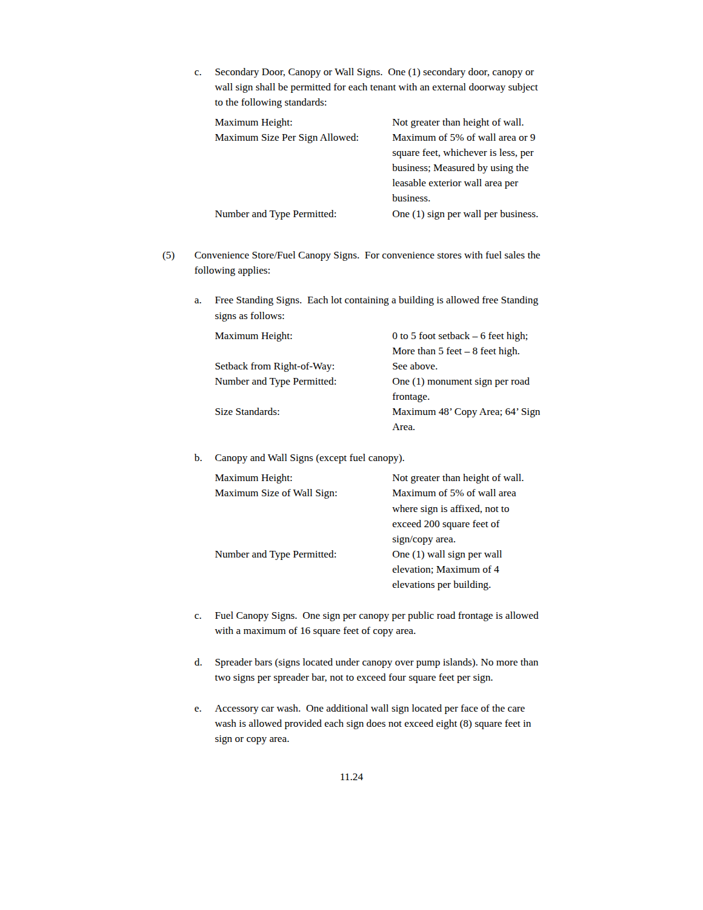c.
Secondary Door, Canopy or Wall Signs. One (1) secondary door, canopy or wall sign shall be permitted for each tenant with an external doorway subject to the following standards:
| Maximum Height: | Not greater than height of wall. |
| Maximum Size Per Sign Allowed: | Maximum of 5% of wall area or 9 square feet, whichever is less, per business; Measured by using the leasable exterior wall area per business. |
| Number and Type Permitted: | One (1) sign per wall per business. |
(5)
Convenience Store/Fuel Canopy Signs. For convenience stores with fuel sales the following applies:
a.
Free Standing Signs. Each lot containing a building is allowed free Standing signs as follows:
| Maximum Height: | 0 to 5 foot setback – 6 feet high; More than 5 feet – 8 feet high. |
| Setback from Right-of-Way: | See above. |
| Number and Type Permitted: | One (1) monument sign per road frontage. |
| Size Standards: | Maximum 48’ Copy Area; 64’ Sign Area. |
b.
Canopy and Wall Signs (except fuel canopy).
| Maximum Height: | Not greater than height of wall. |
| Maximum Size of Wall Sign: | Maximum of 5% of wall area where sign is affixed, not to exceed 200 square feet of sign/copy area. |
| Number and Type Permitted: | One (1) wall sign per wall elevation; Maximum of 4 elevations per building. |
c.
Fuel Canopy Signs. One sign per canopy per public road frontage is allowed with a maximum of 16 square feet of copy area.
d.
Spreader bars (signs located under canopy over pump islands). No more than two signs per spreader bar, not to exceed four square feet per sign.
e.
Accessory car wash. One additional wall sign located per face of the care wash is allowed provided each sign does not exceed eight (8) square feet in sign or copy area.
11.24